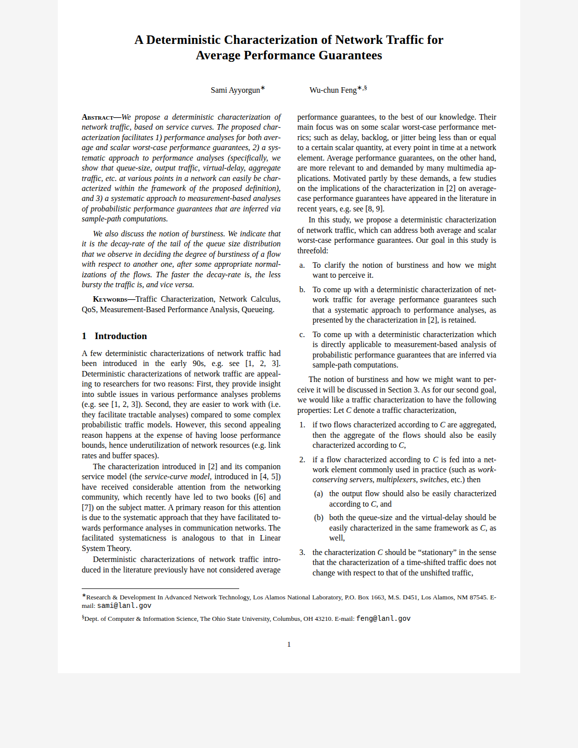A Deterministic Characterization of Network Traffic for
Average Performance Guarantees
Sami Ayyorgun∗Wu-chun Feng∗,§
Abstract—We propose a deterministic characterization of network traffic, based on service curves. The proposed characterization facilitates 1) performance analyses for both average and scalar worst-case performance guarantees, 2) a systematic approach to performance analyses (specifically, we show that queue-size, output traffic, virtual-delay, aggregate traffic, etc. at various points in a network can easily be characterized within the framework of the proposed definition), and 3) a systematic approach to measurement-based analyses of probabilistic performance guarantees that are inferred via sample-path computations.
We also discuss the notion of burstiness. We indicate that it is the decay-rate of the tail of the queue size distribution that we observe in deciding the degree of burstiness of a flow with respect to another one, after some appropriate normalizations of the flows. The faster the decay-rate is, the less bursty the traffic is, and vice versa.
Keywords—Traffic Characterization, Network Calculus, QoS, Measurement-Based Performance Analysis, Queueing.
1 Introduction
A few deterministic characterizations of network traffic had been introduced in the early 90s, e.g. see [1, 2, 3]. Deterministic characterizations of network traffic are appealing to researchers for two reasons: First, they provide insight into subtle issues in various performance analyses problems (e.g. see [1, 2, 3]). Second, they are easier to work with (i.e. they facilitate tractable analyses) compared to some complex probabilistic traffic models. However, this second appealing reason happens at the expense of having loose performance bounds, hence underutilization of network resources (e.g. link rates and buffer spaces).
The characterization introduced in [2] and its companion service model (the service-curve model, introduced in [4, 5]) have received considerable attention from the networking community, which recently have led to two books ([6] and [7]) on the subject matter. A primary reason for this attention is due to the systematic approach that they have facilitated towards performance analyses in communication networks. The facilitated systematicness is analogous to that in Linear System Theory.
Deterministic characterizations of network traffic introduced in the literature previously have not considered average performance guarantees, to the best of our knowledge. Their main focus was on some scalar worst-case performance metrics; such as delay, backlog, or jitter being less than or equal to a certain scalar quantity, at every point in time at a network element. Average performance guarantees, on the other hand, are more relevant to and demanded by many multimedia applications. Motivated partly by these demands, a few studies on the implications of the characterization in [2] on average-case performance guarantees have appeared in the literature in recent years, e.g. see [8, 9].
In this study, we propose a deterministic characterization of network traffic, which can address both average and scalar worst-case performance guarantees. Our goal in this study is threefold:
a. To clarify the notion of burstiness and how we might want to perceive it.
b. To come up with a deterministic characterization of network traffic for average performance guarantees such that a systematic approach to performance analyses, as presented by the characterization in [2], is retained.
c. To come up with a deterministic characterization which is directly applicable to measurement-based analysis of probabilistic performance guarantees that are inferred via sample-path computations.
The notion of burstiness and how we might want to perceive it will be discussed in Section 3. As for our second goal, we would like a traffic characterization to have the following properties: Let C denote a traffic characterization,
1. if two flows characterized according to C are aggregated, then the aggregate of the flows should also be easily characterized according to C,
2. if a flow characterized according to C is fed into a network element commonly used in practice (such as work-conserving servers, multiplexers, switches, etc.) then
(a) the output flow should also be easily characterized according to C, and
(b) both the queue-size and the virtual-delay should be easily characterized in the same framework as C, as well,
3. the characterization C should be “stationary” in the sense that the characterization of a time-shifted traffic does not change with respect to that of the unshifted traffic,
∗Research & Development In Advanced Network Technology, Los Alamos National Laboratory, P.O. Box 1663, M.S. D451, Los Alamos, NM 87545. E-mail: sami@lanl.gov
§Dept. of Computer & Information Science, The Ohio State University, Columbus, OH 43210. E-mail: feng@lanl.gov
1